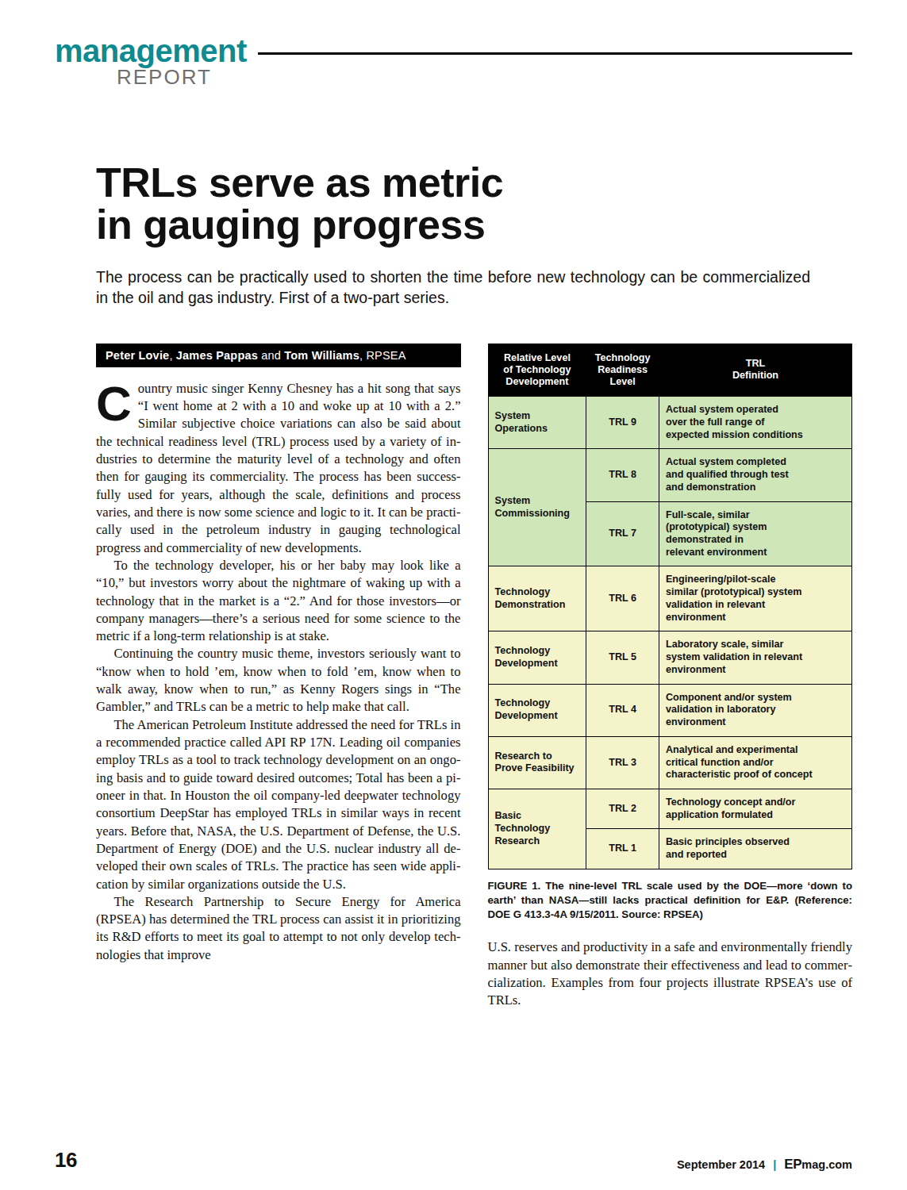management REPORT
TRLs serve as metric
in gauging progress
The process can be practically used to shorten the time before new technology can be commercialized in the oil and gas industry. First of a two-part series.
Peter Lovie, James Pappas and Tom Williams, RPSEA
Country music singer Kenny Chesney has a hit song that says “I went home at 2 with a 10 and woke up at 10 with a 2.” Similar subjective choice variations can also be said about the technical readiness level (TRL) process used by a variety of industries to determine the maturity level of a technology and often then for gauging its commerciality. The process has been successfully used for years, although the scale, definitions and process varies, and there is now some science and logic to it. It can be practically used in the petroleum industry in gauging technological progress and commerciality of new developments.
To the technology developer, his or her baby may look like a “10,” but investors worry about the nightmare of waking up with a technology that in the market is a “2.” And for those investors—or company managers—there’s a serious need for some science to the metric if a long-term relationship is at stake.
Continuing the country music theme, investors seriously want to “know when to hold ’em, know when to fold ’em, know when to walk away, know when to run,” as Kenny Rogers sings in “The Gambler,” and TRLs can be a metric to help make that call.
The American Petroleum Institute addressed the need for TRLs in a recommended practice called API RP 17N. Leading oil companies employ TRLs as a tool to track technology development on an ongoing basis and to guide toward desired outcomes; Total has been a pioneer in that. In Houston the oil company-led deepwater technology consortium DeepStar has employed TRLs in similar ways in recent years. Before that, NASA, the U.S. Department of Defense, the U.S. Department of Energy (DOE) and the U.S. nuclear industry all developed their own scales of TRLs. The practice has seen wide application by similar organizations outside the U.S.
The Research Partnership to Secure Energy for America (RPSEA) has determined the TRL process can assist it in prioritizing its R&D efforts to meet its goal to attempt to not only develop technologies that improve
| Relative Level of Technology Development | Technology Readiness Level | TRL Definition |
| --- | --- | --- |
| System Operations | TRL 9 | Actual system operated over the full range of expected mission conditions |
| System Commissioning | TRL 8 | Actual system completed and qualified through test and demonstration |
| TRL 7 | Full-scale, similar (prototypical) system demonstrated in relevant environment |
| Technology Demonstration | TRL 6 | Engineering/pilot-scale similar (prototypical) system validation in relevant environment |
| Technology Development | TRL 5 | Laboratory scale, similar system validation in relevant environment |
| Technology Development | TRL 4 | Component and/or system validation in laboratory environment |
| Research to Prove Feasibility | TRL 3 | Analytical and experimental critical function and/or characteristic proof of concept |
| Basic Technology Research | TRL 2 | Technology concept and/or application formulated |
| TRL 1 | Basic principles observed and reported |
FIGURE 1. The nine-level TRL scale used by the DOE—more ‘down to earth’ than NASA—still lacks practical definition for E&P. (Reference: DOE G 413.3-4A 9/15/2011. Source: RPSEA)
U.S. reserves and productivity in a safe and environmentally friendly manner but also demonstrate their effectiveness and lead to commercialization. Examples from four projects illustrate RPSEA’s use of TRLs.
16
September 2014 | EPmag.com